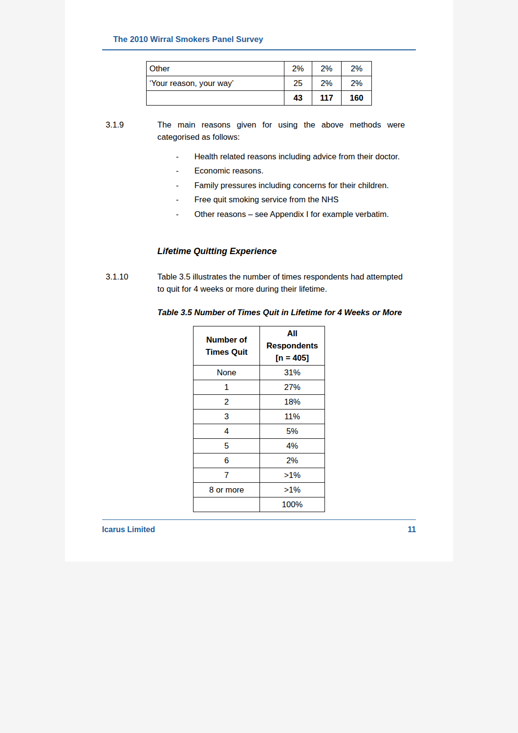The 2010 Wirral Smokers Panel Survey
| Other | 2% | 2% | 2% |
| ‘Your reason, your way’ | 25 | 2% | 2% |
| | 43 | 117 | 160 |
3.1.9
The main reasons given for using the above methods were categorised as follows:
Health related reasons including advice from their doctor.
Economic reasons.
Family pressures including concerns for their children.
Free quit smoking service from the NHS
Other reasons – see Appendix I for example verbatim.
Lifetime Quitting Experience
3.1.10
Table 3.5 illustrates the number of times respondents had attempted to quit for 4 weeks or more during their lifetime.
Table 3.5 Number of Times Quit in Lifetime for 4 Weeks or More
| Number of Times Quit | All Respondents [n = 405] |
| --- | --- |
| None | 31% |
| 1 | 27% |
| 2 | 18% |
| 3 | 11% |
| 4 | 5% |
| 5 | 4% |
| 6 | 2% |
| 7 | >1% |
| 8 or more | >1% |
| | 100% |
Icarus Limited
11